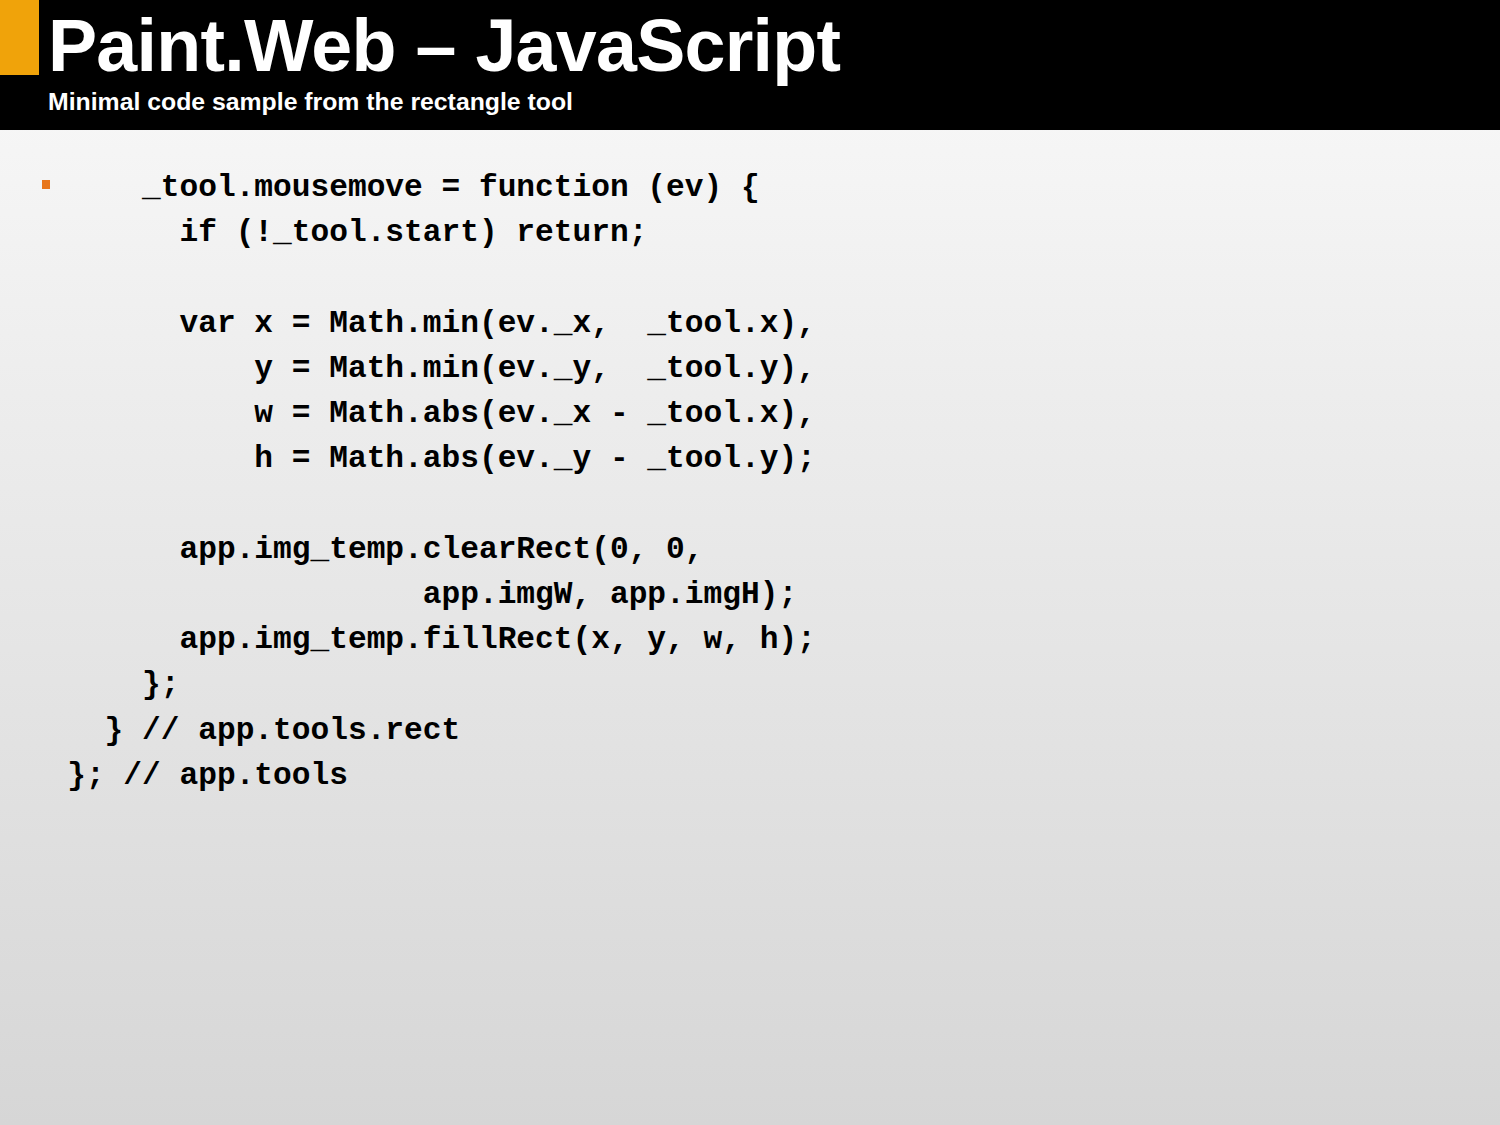Paint.Web – JavaScript
Minimal code sample from the rectangle tool
    _tool.mousemove = function (ev) {
      if (!_tool.start) return;

      var x = Math.min(ev._x,  _tool.x),
          y = Math.min(ev._y,  _tool.y),
          w = Math.abs(ev._x - _tool.x),
          h = Math.abs(ev._y - _tool.y);

      app.img_temp.clearRect(0, 0,
                   app.imgW, app.imgH);
      app.img_temp.fillRect(x, y, w, h);
    };
  } // app.tools.rect
}; // app.tools